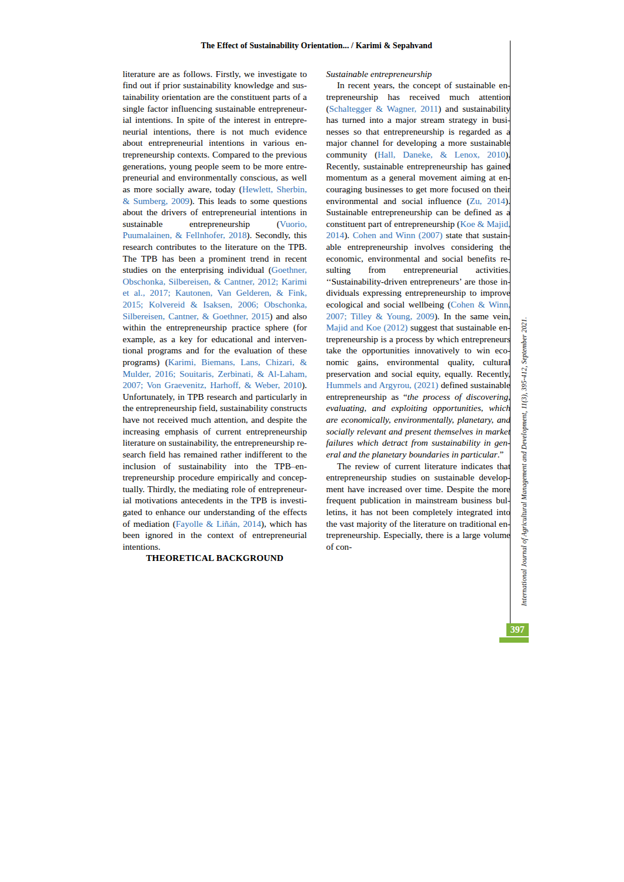The Effect of Sustainability Orientation... / Karimi & Sepahvand
literature are as follows. Firstly, we investigate to find out if prior sustainability knowledge and sustainability orientation are the constituent parts of a single factor influencing sustainable entrepreneurial intentions. In spite of the interest in entrepreneurial intentions, there is not much evidence about entrepreneurial intentions in various entrepreneurship contexts. Compared to the previous generations, young people seem to be more entrepreneurial and environmentally conscious, as well as more socially aware, today (Hewlett, Sherbin, & Sumberg, 2009). This leads to some questions about the drivers of entrepreneurial intentions in sustainable entrepreneurship (Vuorio, Puumalainen, & Fellnhofer, 2018). Secondly, this research contributes to the literature on the TPB. The TPB has been a prominent trend in recent studies on the enterprising individual (Goethner, Obschonka, Silbereisen, & Cantner, 2012; Karimi et al., 2017; Kautonen, Van Gelderen, & Fink, 2015; Kolvereid & Isaksen, 2006; Obschonka, Silbereisen, Cantner, & Goethner, 2015) and also within the entrepreneurship practice sphere (for example, as a key for educational and interventional programs and for the evaluation of these programs) (Karimi, Biemans, Lans, Chizari, & Mulder, 2016; Souitaris, Zerbinati, & Al-Laham, 2007; Von Graevenitz, Harhoff, & Weber, 2010). Unfortunately, in TPB research and particularly in the entrepreneurship field, sustainability constructs have not received much attention, and despite the increasing emphasis of current entrepreneurship literature on sustainability, the entrepreneurship research field has remained rather indifferent to the inclusion of sustainability into the TPB–entrepreneurship procedure empirically and conceptually. Thirdly, the mediating role of entrepreneurial motivations antecedents in the TPB is investigated to enhance our understanding of the effects of mediation (Fayolle & Liñán, 2014), which has been ignored in the context of entrepreneurial intentions.
THEORETICAL BACKGROUND
Sustainable entrepreneurship
In recent years, the concept of sustainable entrepreneurship has received much attention (Schaltegger & Wagner, 2011) and sustainability has turned into a major stream strategy in businesses so that entrepreneurship is regarded as a major channel for developing a more sustainable community (Hall, Daneke, & Lenox, 2010). Recently, sustainable entrepreneurship has gained momentum as a general movement aiming at encouraging businesses to get more focused on their environmental and social influence (Zu, 2014). Sustainable entrepreneurship can be defined as a constituent part of entrepreneurship (Koe & Majid, 2014). Cohen and Winn (2007) state that sustainable entrepreneurship involves considering the economic, environmental and social benefits resulting from entrepreneurial activities. ‘‘Sustainability-driven entrepreneurs’ are those individuals expressing entrepreneurship to improve ecological and social wellbeing (Cohen & Winn, 2007; Tilley & Young, 2009). In the same vein, Majid and Koe (2012) suggest that sustainable entrepreneurship is a process by which entrepreneurs take the opportunities innovatively to win economic gains, environmental quality, cultural preservation and social equity, equally. Recently, Hummels and Argyrou, (2021) defined sustainable entrepreneurship as “the process of discovering, evaluating, and exploiting opportunities, which are economically, environmentally, planetary, and socially relevant and present themselves in market failures which detract from sustainability in general and the planetary boundaries in particular.”
The review of current literature indicates that entrepreneurship studies on sustainable development have increased over time. Despite the more frequent publication in mainstream business bulletins, it has not been completely integrated into the vast majority of the literature on traditional entrepreneurship. Especially, there is a large volume of con-
International Journal of Agricultural Management and Development, 11(3), 395-412, September 2021.
397